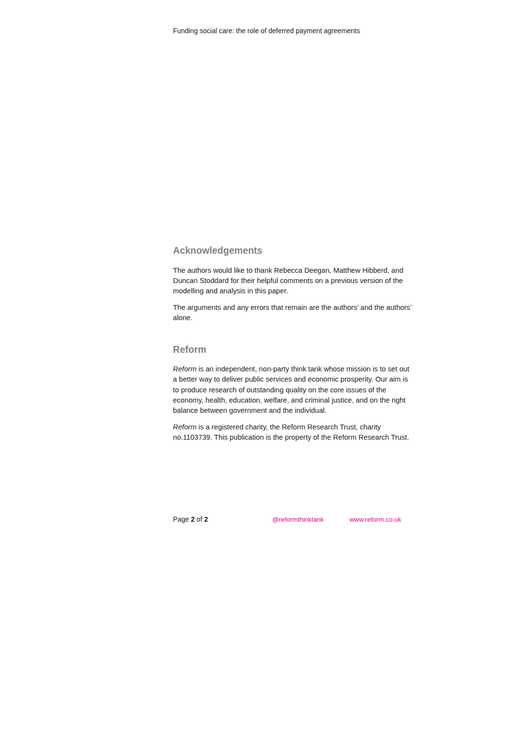Funding social care: the role of deferred payment agreements
Acknowledgements
The authors would like to thank Rebecca Deegan, Matthew Hibberd, and Duncan Stoddard for their helpful comments on a previous version of the modelling and analysis in this paper.
The arguments and any errors that remain are the authors’ and the authors’ alone.
Reform
Reform is an independent, non-party think tank whose mission is to set out a better way to deliver public services and economic prosperity. Our aim is to produce research of outstanding quality on the core issues of the economy, health, education, welfare, and criminal justice, and on the right balance between government and the individual.
Reform is a registered charity, the Reform Research Trust, charity no.1103739. This publication is the property of the Reform Research Trust.
Page 2 of 2
@reformthinktank www.reform.co.uk